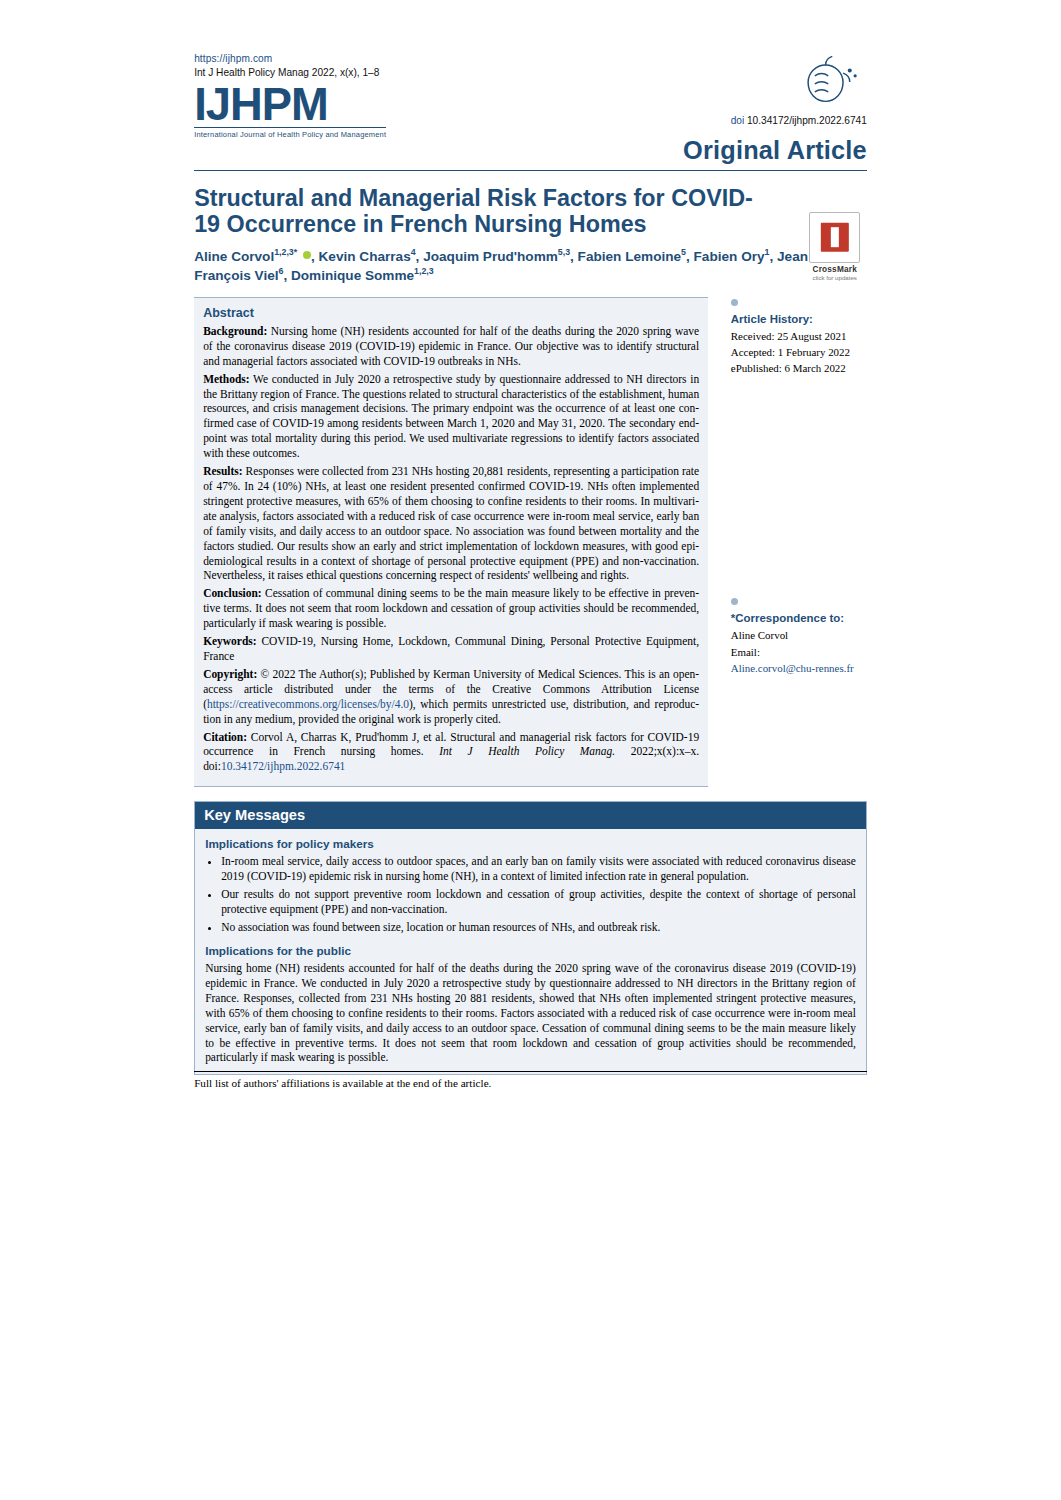https://ijhpm.com
Int J Health Policy Manag 2022, x(x), 1–8
IJHPM
International Journal of Health Policy and Management
doi 10.34172/ijhpm.2022.6741
Original Article
CrossMark
click for updates
Structural and Managerial Risk Factors for COVID-19 Occurrence in French Nursing Homes
Aline Corvol1,2,3* , Kevin Charras4, Joaquim Prud'homm5,3, Fabien Lemoine5, Fabien Ory1, Jean François Viel6, Dominique Somme1,2,3
Abstract
Background: Nursing home (NH) residents accounted for half of the deaths during the 2020 spring wave of the coronavirus disease 2019 (COVID-19) epidemic in France. Our objective was to identify structural and managerial factors associated with COVID-19 outbreaks in NHs.
Methods: We conducted in July 2020 a retrospective study by questionnaire addressed to NH directors in the Brittany region of France. The questions related to structural characteristics of the establishment, human resources, and crisis management decisions. The primary endpoint was the occurrence of at least one confirmed case of COVID-19 among residents between March 1, 2020 and May 31, 2020. The secondary endpoint was total mortality during this period. We used multivariate regressions to identify factors associated with these outcomes.
Results: Responses were collected from 231 NHs hosting 20,881 residents, representing a participation rate of 47%. In 24 (10%) NHs, at least one resident presented confirmed COVID-19. NHs often implemented stringent protective measures, with 65% of them choosing to confine residents to their rooms. In multivariate analysis, factors associated with a reduced risk of case occurrence were in-room meal service, early ban of family visits, and daily access to an outdoor space. No association was found between mortality and the factors studied. Our results show an early and strict implementation of lockdown measures, with good epidemiological results in a context of shortage of personal protective equipment (PPE) and non-vaccination. Nevertheless, it raises ethical questions concerning respect of residents' wellbeing and rights.
Conclusion: Cessation of communal dining seems to be the main measure likely to be effective in preventive terms. It does not seem that room lockdown and cessation of group activities should be recommended, particularly if mask wearing is possible.
Keywords: COVID-19, Nursing Home, Lockdown, Communal Dining, Personal Protective Equipment, France
Copyright: © 2022 The Author(s); Published by Kerman University of Medical Sciences. This is an open-access article distributed under the terms of the Creative Commons Attribution License (https://creativecommons.org/licenses/by/4.0), which permits unrestricted use, distribution, and reproduction in any medium, provided the original work is properly cited.
Citation: Corvol A, Charras K, Prud'homm J, et al. Structural and managerial risk factors for COVID-19 occurrence in French nursing homes. Int J Health Policy Manag. 2022;x(x):x–x. doi:10.34172/ijhpm.2022.6741
Article History:
Received: 25 August 2021
Accepted: 1 February 2022
ePublished: 6 March 2022
*Correspondence to:
Aline Corvol
Email:
Aline.corvol@chu-rennes.fr
Key Messages
Implications for policy makers
In-room meal service, daily access to outdoor spaces, and an early ban on family visits were associated with reduced coronavirus disease 2019 (COVID-19) epidemic risk in nursing home (NH), in a context of limited infection rate in general population.
Our results do not support preventive room lockdown and cessation of group activities, despite the context of shortage of personal protective equipment (PPE) and non-vaccination.
No association was found between size, location or human resources of NHs, and outbreak risk.
Implications for the public
Nursing home (NH) residents accounted for half of the deaths during the 2020 spring wave of the coronavirus disease 2019 (COVID-19) epidemic in France. We conducted in July 2020 a retrospective study by questionnaire addressed to NH directors in the Brittany region of France. Responses, collected from 231 NHs hosting 20 881 residents, showed that NHs often implemented stringent protective measures, with 65% of them choosing to confine residents to their rooms. Factors associated with a reduced risk of case occurrence were in-room meal service, early ban of family visits, and daily access to an outdoor space. Cessation of communal dining seems to be the main measure likely to be effective in preventive terms. It does not seem that room lockdown and cessation of group activities should be recommended, particularly if mask wearing is possible.
Full list of authors' affiliations is available at the end of the article.